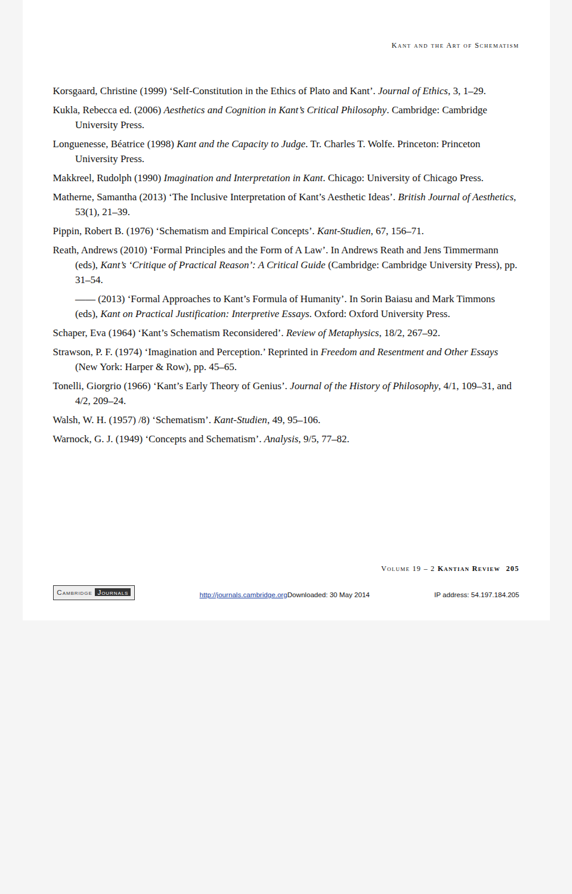Kant and the Art of Schematism
Korsgaard, Christine (1999) ‘Self-Constitution in the Ethics of Plato and Kant’. Journal of Ethics, 3, 1–29.
Kukla, Rebecca ed. (2006) Aesthetics and Cognition in Kant’s Critical Philosophy. Cambridge: Cambridge University Press.
Longuenesse, Béatrice (1998) Kant and the Capacity to Judge. Tr. Charles T. Wolfe. Princeton: Princeton University Press.
Makkreel, Rudolph (1990) Imagination and Interpretation in Kant. Chicago: University of Chicago Press.
Matherne, Samantha (2013) ‘The Inclusive Interpretation of Kant’s Aesthetic Ideas’. British Journal of Aesthetics, 53(1), 21–39.
Pippin, Robert B. (1976) ‘Schematism and Empirical Concepts’. Kant-Studien, 67, 156–71.
Reath, Andrews (2010) ‘Formal Principles and the Form of A Law’. In Andrews Reath and Jens Timmermann (eds), Kant’s ‘Critique of Practical Reason’: A Critical Guide (Cambridge: Cambridge University Press), pp. 31–54.
—— (2013) ‘Formal Approaches to Kant’s Formula of Humanity’. In Sorin Baiasu and Mark Timmons (eds), Kant on Practical Justification: Interpretive Essays. Oxford: Oxford University Press.
Schaper, Eva (1964) ‘Kant’s Schematism Reconsidered’. Review of Metaphysics, 18/2, 267–92.
Strawson, P. F. (1974) ‘Imagination and Perception.’ Reprinted in Freedom and Resentment and Other Essays (New York: Harper & Row), pp. 45–65.
Tonelli, Giorgrio (1966) ‘Kant’s Early Theory of Genius’. Journal of the History of Philosophy, 4/1, 109–31, and 4/2, 209–24.
Walsh, W. H. (1957) /8) ‘Schematism’. Kant-Studien, 49, 95–106.
Warnock, G. J. (1949) ‘Concepts and Schematism’. Analysis, 9/5, 77–82.
Volume 19 – 2 Kantian Review 205
CambridgeJournals http://journals.cambridge.org Downloaded: 30 May 2014 IP address: 54.197.184.205